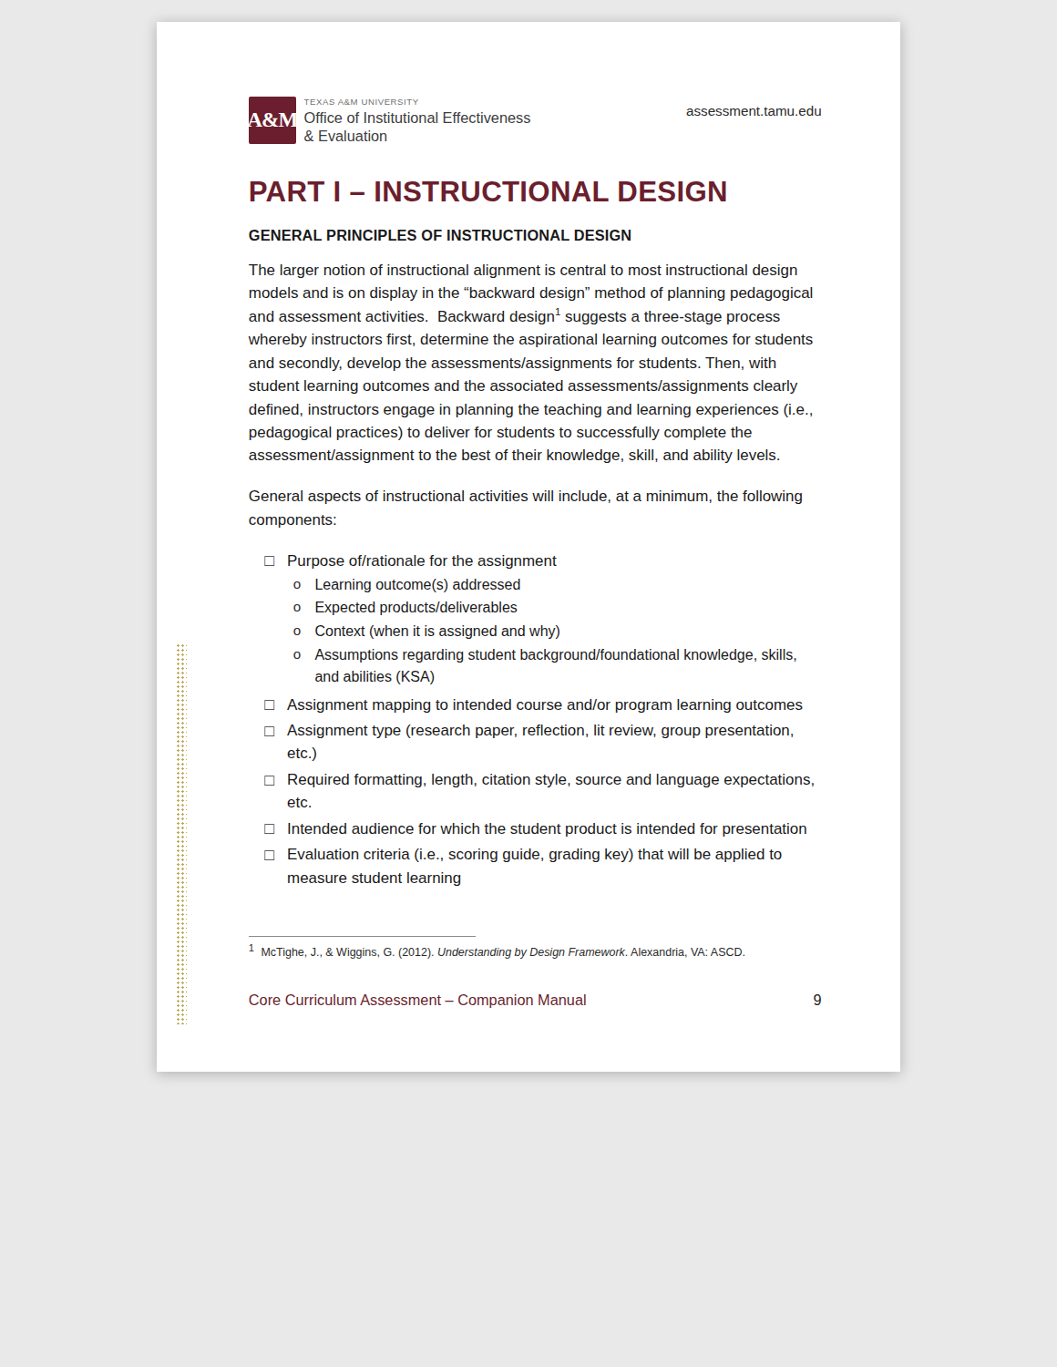A&M
Texas A&M University Office of Institutional Effectiveness & Evaluation
assessment.tamu.edu
PART I – INSTRUCTIONAL DESIGN
GENERAL PRINCIPLES OF INSTRUCTIONAL DESIGN
The larger notion of instructional alignment is central to most instructional design models and is on display in the “backward design” method of planning pedagogical and assessment activities. Backward design1 suggests a three-stage process whereby instructors first, determine the aspirational learning outcomes for students and secondly, develop the assessments/assignments for students. Then, with student learning outcomes and the associated assessments/assignments clearly defined, instructors engage in planning the teaching and learning experiences (i.e., pedagogical practices) to deliver for students to successfully complete the assessment/assignment to the best of their knowledge, skill, and ability levels.
General aspects of instructional activities will include, at a minimum, the following components:
Purpose of/rationale for the assignment
Learning outcome(s) addressed
Expected products/deliverables
Context (when it is assigned and why)
Assumptions regarding student background/foundational knowledge, skills, and abilities (KSA)
Assignment mapping to intended course and/or program learning outcomes
Assignment type (research paper, reflection, lit review, group presentation, etc.)
Required formatting, length, citation style, source and language expectations, etc.
Intended audience for which the student product is intended for presentation
Evaluation criteria (i.e., scoring guide, grading key) that will be applied to measure student learning
1 McTighe, J., & Wiggins, G. (2012). Understanding by Design Framework. Alexandria, VA: ASCD.
Core Curriculum Assessment – Companion Manual 9